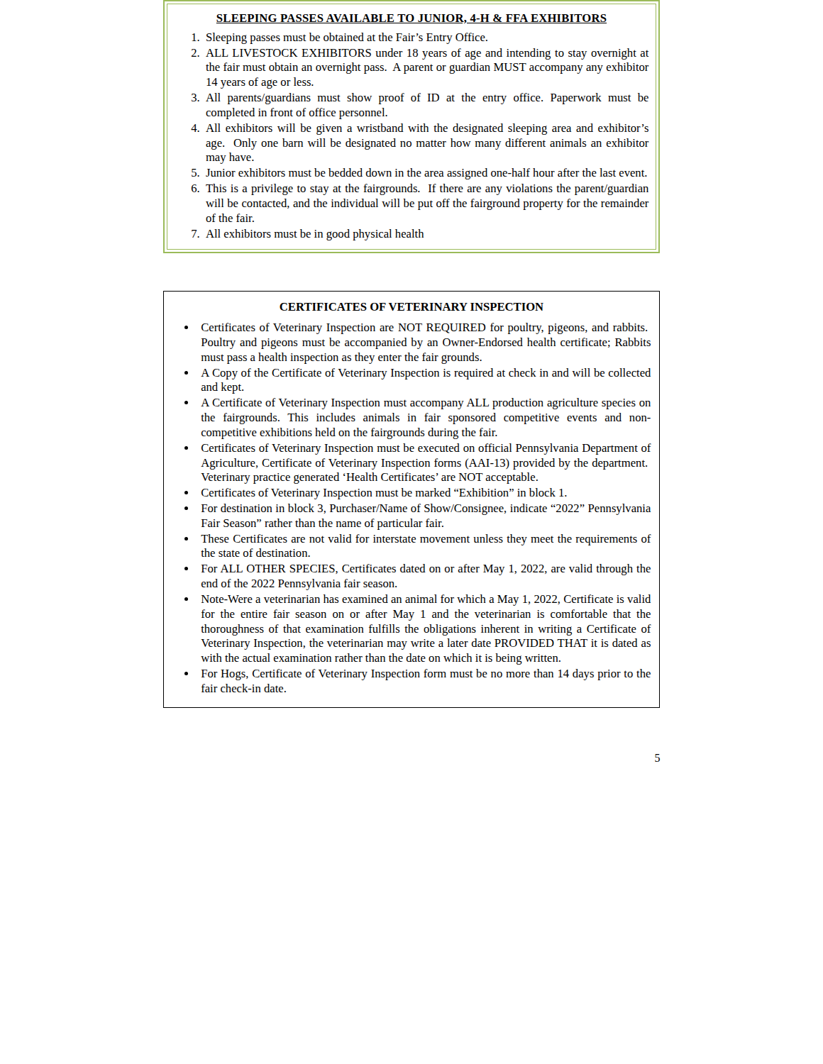SLEEPING PASSES AVAILABLE TO JUNIOR, 4-H & FFA EXHIBITORS
Sleeping passes must be obtained at the Fair’s Entry Office.
ALL LIVESTOCK EXHIBITORS under 18 years of age and intending to stay overnight at the fair must obtain an overnight pass. A parent or guardian MUST accompany any exhibitor 14 years of age or less.
All parents/guardians must show proof of ID at the entry office. Paperwork must be completed in front of office personnel.
All exhibitors will be given a wristband with the designated sleeping area and exhibitor’s age. Only one barn will be designated no matter how many different animals an exhibitor may have.
Junior exhibitors must be bedded down in the area assigned one-half hour after the last event.
This is a privilege to stay at the fairgrounds. If there are any violations the parent/guardian will be contacted, and the individual will be put off the fairground property for the remainder of the fair.
All exhibitors must be in good physical health
CERTIFICATES OF VETERINARY INSPECTION
Certificates of Veterinary Inspection are NOT REQUIRED for poultry, pigeons, and rabbits. Poultry and pigeons must be accompanied by an Owner-Endorsed health certificate; Rabbits must pass a health inspection as they enter the fair grounds.
A Copy of the Certificate of Veterinary Inspection is required at check in and will be collected and kept.
A Certificate of Veterinary Inspection must accompany ALL production agriculture species on the fairgrounds. This includes animals in fair sponsored competitive events and non-competitive exhibitions held on the fairgrounds during the fair.
Certificates of Veterinary Inspection must be executed on official Pennsylvania Department of Agriculture, Certificate of Veterinary Inspection forms (AAI-13) provided by the department. Veterinary practice generated ‘Health Certificates’ are NOT acceptable.
Certificates of Veterinary Inspection must be marked “Exhibition” in block 1.
For destination in block 3, Purchaser/Name of Show/Consignee, indicate “2022” Pennsylvania Fair Season” rather than the name of particular fair.
These Certificates are not valid for interstate movement unless they meet the requirements of the state of destination.
For ALL OTHER SPECIES, Certificates dated on or after May 1, 2022, are valid through the end of the 2022 Pennsylvania fair season.
Note-Were a veterinarian has examined an animal for which a May 1, 2022, Certificate is valid for the entire fair season on or after May 1 and the veterinarian is comfortable that the thoroughness of that examination fulfills the obligations inherent in writing a Certificate of Veterinary Inspection, the veterinarian may write a later date PROVIDED THAT it is dated as with the actual examination rather than the date on which it is being written.
For Hogs, Certificate of Veterinary Inspection form must be no more than 14 days prior to the fair check-in date.
5